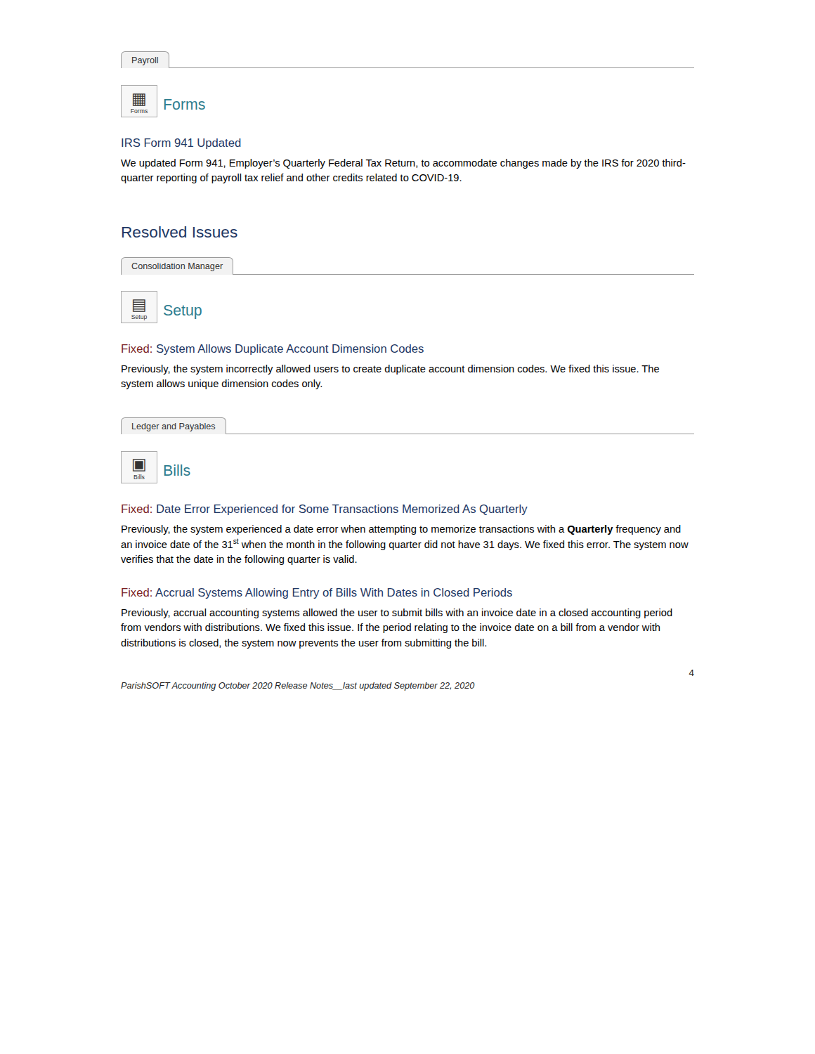Payroll
▦Forms
Forms
IRS Form 941 Updated
We updated Form 941, Employer’s Quarterly Federal Tax Return, to accommodate changes made by the IRS for 2020 third-quarter reporting of payroll tax relief and other credits related to COVID-19.
Resolved Issues
Consolidation Manager
▤Setup
Setup
Fixed: System Allows Duplicate Account Dimension Codes
Previously, the system incorrectly allowed users to create duplicate account dimension codes. We fixed this issue. The system allows unique dimension codes only.
Ledger and Payables
▣Bills
Bills
Fixed: Date Error Experienced for Some Transactions Memorized As Quarterly
Previously, the system experienced a date error when attempting to memorize transactions with a Quarterly frequency and an invoice date of the 31st when the month in the following quarter did not have 31 days. We fixed this error. The system now verifies that the date in the following quarter is valid.
Fixed: Accrual Systems Allowing Entry of Bills With Dates in Closed Periods
Previously, accrual accounting systems allowed the user to submit bills with an invoice date in a closed accounting period from vendors with distributions. We fixed this issue. If the period relating to the invoice date on a bill from a vendor with distributions is closed, the system now prevents the user from submitting the bill.
4 ParishSOFT Accounting October 2020 Release Notes__last updated September 22, 2020